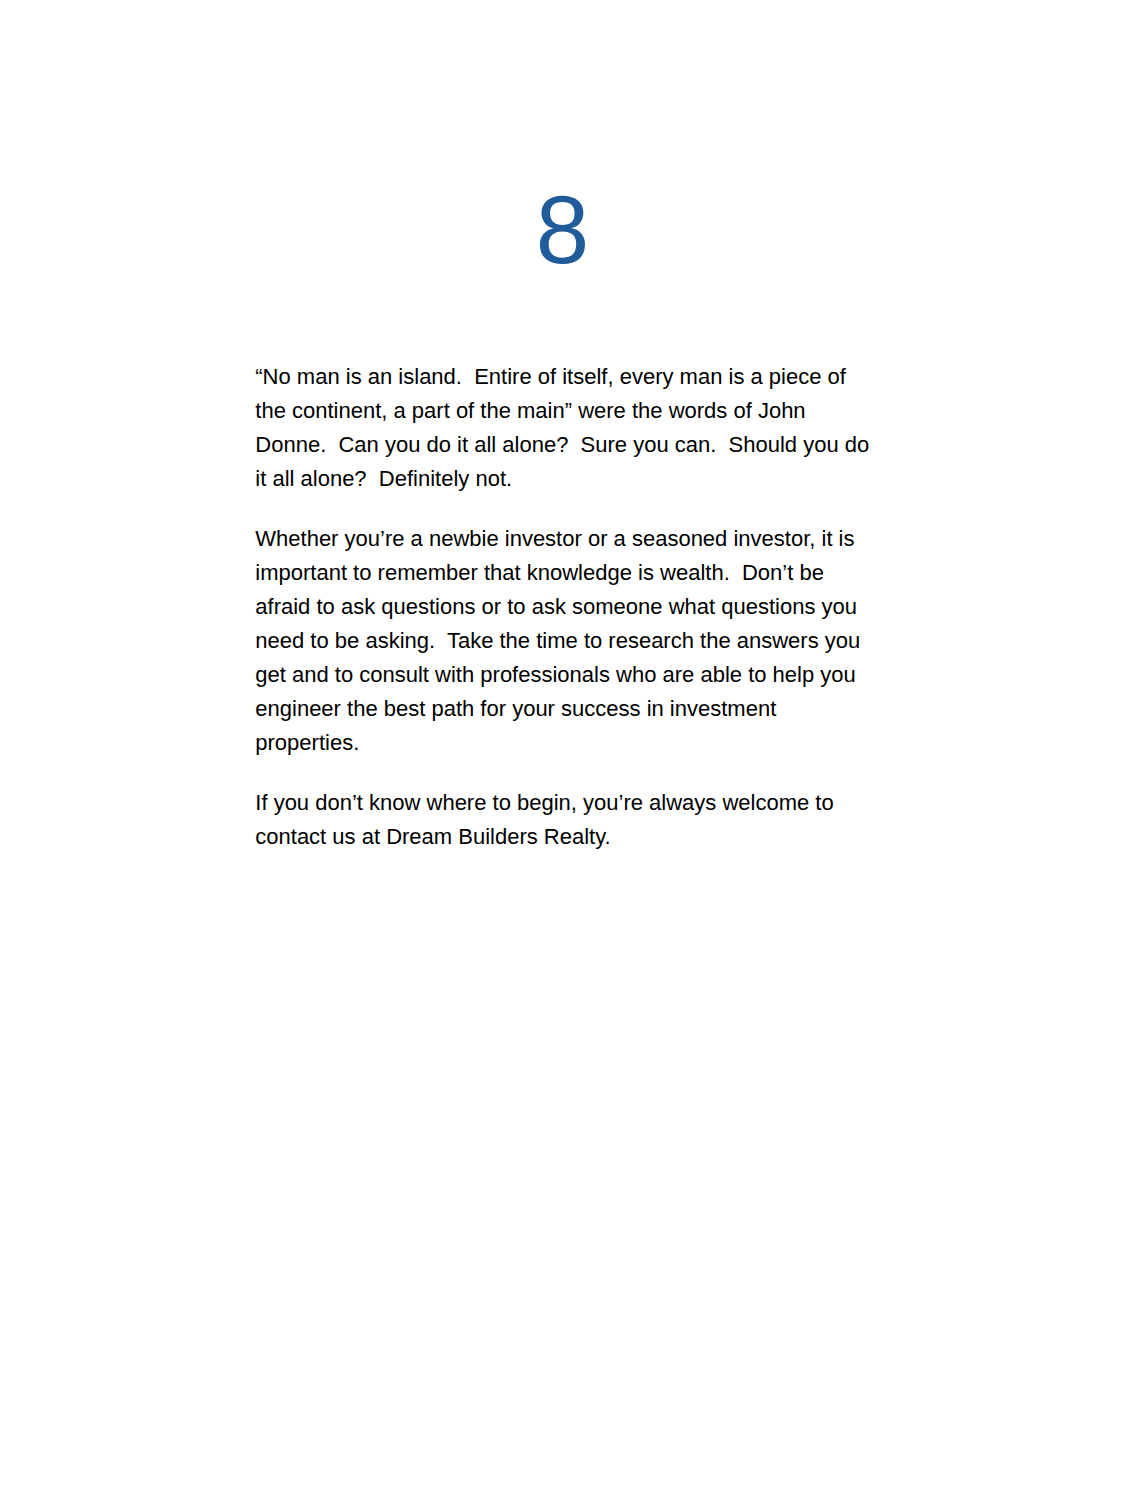8
“No man is an island. Entire of itself, every man is a piece of the continent, a part of the main” were the words of John Donne. Can you do it all alone? Sure you can. Should you do it all alone? Definitely not.
Whether you’re a newbie investor or a seasoned investor, it is important to remember that knowledge is wealth. Don’t be afraid to ask questions or to ask someone what questions you need to be asking. Take the time to research the answers you get and to consult with professionals who are able to help you engineer the best path for your success in investment properties.
If you don’t know where to begin, you’re always welcome to contact us at Dream Builders Realty.